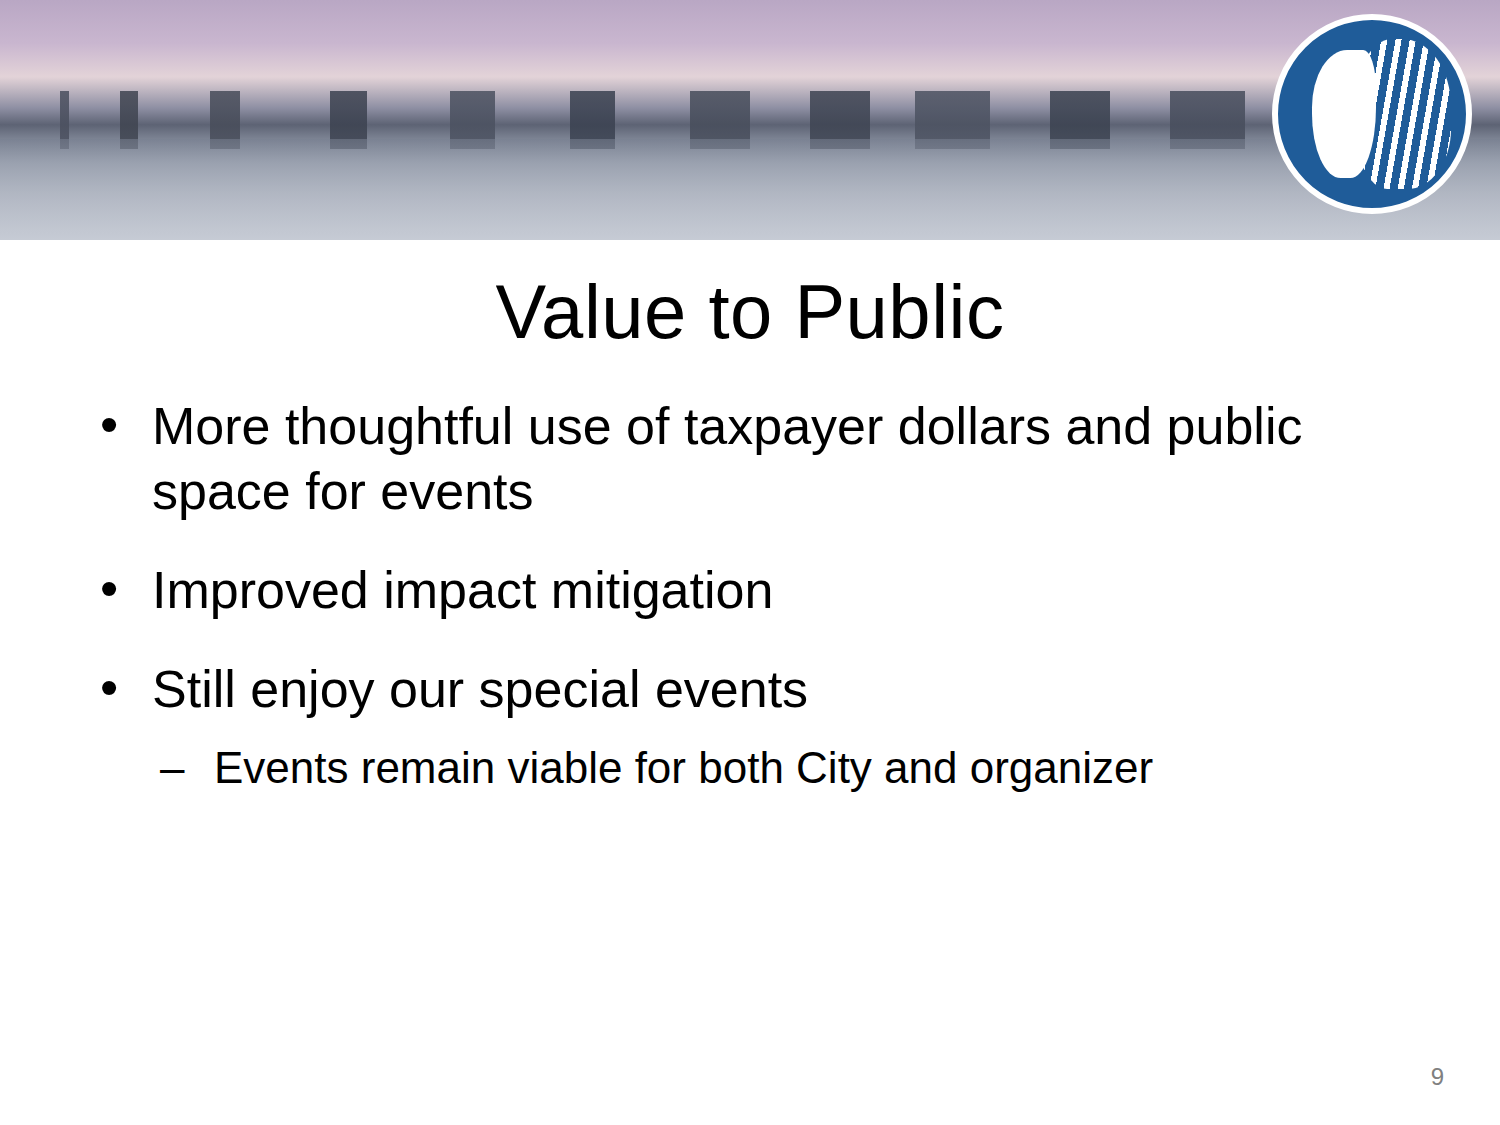Value to Public
More thoughtful use of taxpayer dollars and public space for events
Improved impact mitigation
Still enjoy our special events
Events remain viable for both City and organizer
9